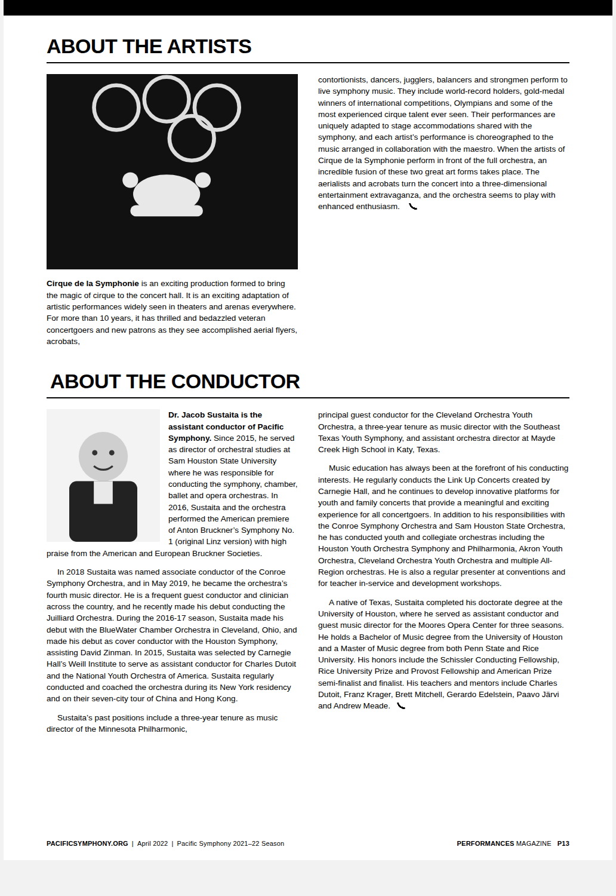About the Artists
Cirque de la Symphonie is an exciting production formed to bring the magic of cirque to the concert hall. It is an exciting adaptation of artistic performances widely seen in theaters and arenas everywhere. For more than 10 years, it has thrilled and bedazzled veteran concertgoers and new patrons as they see accomplished aerial flyers, acrobats,
contortionists, dancers, jugglers, balancers and strongmen perform to live symphony music. They include world-record holders, gold-medal winners of international competitions, Olympians and some of the most experienced cirque talent ever seen. Their performances are uniquely adapted to stage accommodations shared with the symphony, and each artist’s performance is choreographed to the music arranged in collaboration with the maestro. When the artists of Cirque de la Symphonie perform in front of the full orchestra, an incredible fusion of these two great art forms takes place. The aerialists and acrobats turn the concert into a three-dimensional entertainment extravaganza, and the orchestra seems to play with enhanced enthusiasm.
About the Conductor
Dr. Jacob Sustaita is the assistant conductor of Pacific Symphony. Since 2015, he served as director of orchestral studies at Sam Houston State University where he was responsible for conducting the symphony, chamber, ballet and opera orchestras. In 2016, Sustaita and the orchestra performed the American premiere of Anton Bruckner’s Symphony No. 1 (original Linz version) with high praise from the American and European Bruckner Societies.
In 2018 Sustaita was named associate conductor of the Conroe Symphony Orchestra, and in May 2019, he became the orchestra’s fourth music director. He is a frequent guest conductor and clinician across the country, and he recently made his debut conducting the Juilliard Orchestra. During the 2016-17 season, Sustaita made his debut with the BlueWater Chamber Orchestra in Cleveland, Ohio, and made his debut as cover conductor with the Houston Symphony, assisting David Zinman. In 2015, Sustaita was selected by Carnegie Hall’s Weill Institute to serve as assistant conductor for Charles Dutoit and the National Youth Orchestra of America. Sustaita regularly conducted and coached the orchestra during its New York residency and on their seven-city tour of China and Hong Kong.
Sustaita’s past positions include a three-year tenure as music director of the Minnesota Philharmonic,
principal guest conductor for the Cleveland Orchestra Youth Orchestra, a three-year tenure as music director with the Southeast Texas Youth Symphony, and assistant orchestra director at Mayde Creek High School in Katy, Texas.
Music education has always been at the forefront of his conducting interests. He regularly conducts the Link Up Concerts created by Carnegie Hall, and he continues to develop innovative platforms for youth and family concerts that provide a meaningful and exciting experience for all concertgoers. In addition to his responsibilities with the Conroe Symphony Orchestra and Sam Houston State Orchestra, he has conducted youth and collegiate orchestras including the Houston Youth Orchestra Symphony and Philharmonia, Akron Youth Orchestra, Cleveland Orchestra Youth Orchestra and multiple All-Region orchestras. He is also a regular presenter at conventions and for teacher in-service and development workshops.
A native of Texas, Sustaita completed his doctorate degree at the University of Houston, where he served as assistant conductor and guest music director for the Moores Opera Center for three seasons. He holds a Bachelor of Music degree from the University of Houston and a Master of Music degree from both Penn State and Rice University. His honors include the Schissler Conducting Fellowship, Rice University Prize and Provost Fellowship and American Prize semi-finalist and finalist. His teachers and mentors include Charles Dutoit, Franz Krager, Brett Mitchell, Gerardo Edelstein, Paavo Järvi and Andrew Meade.
PACIFICSYMPHONY.ORG|April 2022|Pacific Symphony 2021–22 Season
PERFORMANCES MAGAZINE P13